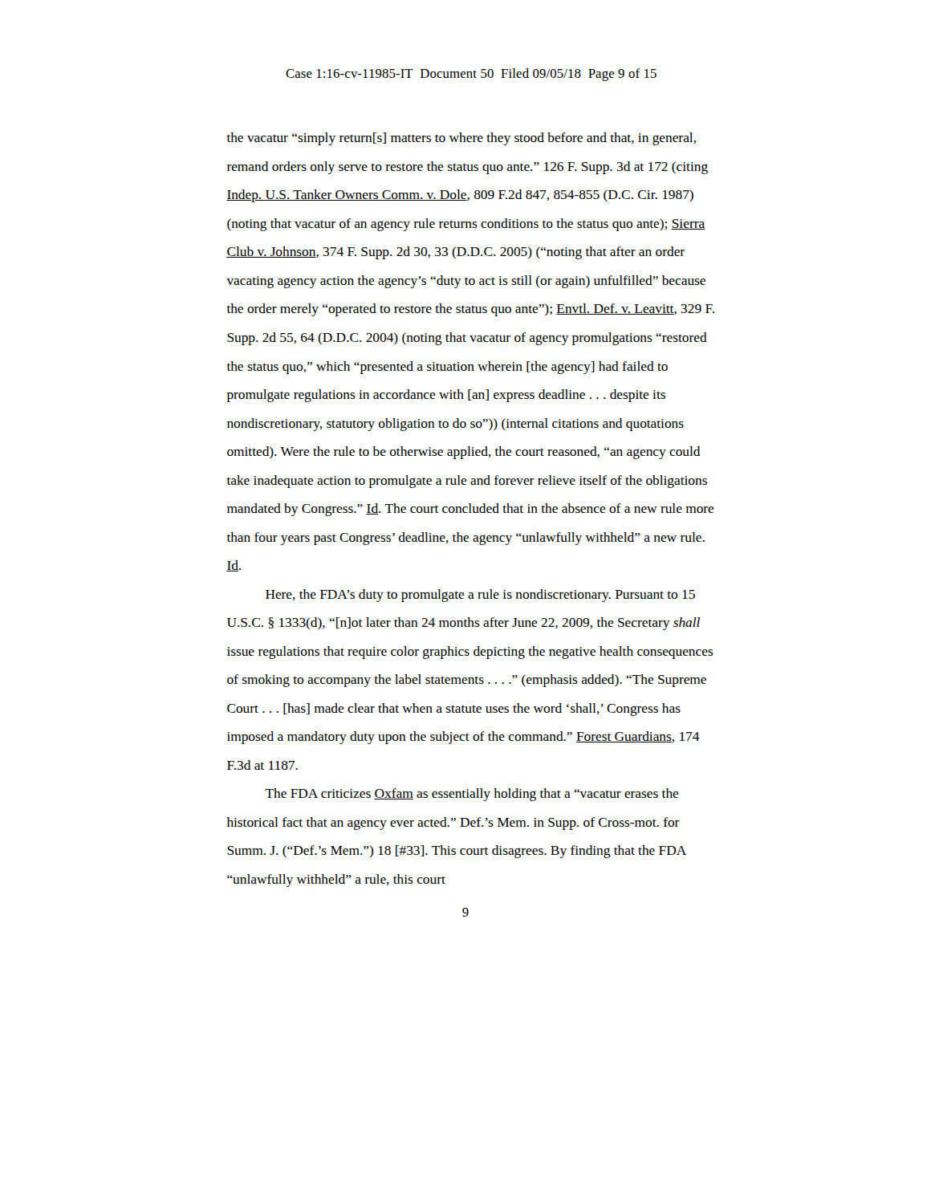Case 1:16-cv-11985-IT Document 50 Filed 09/05/18 Page 9 of 15
the vacatur “simply return[s] matters to where they stood before and that, in general, remand orders only serve to restore the status quo ante.” 126 F. Supp. 3d at 172 (citing Indep. U.S. Tanker Owners Comm. v. Dole, 809 F.2d 847, 854-855 (D.C. Cir. 1987) (noting that vacatur of an agency rule returns conditions to the status quo ante); Sierra Club v. Johnson, 374 F. Supp. 2d 30, 33 (D.D.C. 2005) (“noting that after an order vacating agency action the agency’s “duty to act is still (or again) unfulfilled” because the order merely “operated to restore the status quo ante”); Envtl. Def. v. Leavitt, 329 F. Supp. 2d 55, 64 (D.D.C. 2004) (noting that vacatur of agency promulgations “restored the status quo,” which “presented a situation wherein [the agency] had failed to promulgate regulations in accordance with [an] express deadline . . . despite its nondiscretionary, statutory obligation to do so”)) (internal citations and quotations omitted). Were the rule to be otherwise applied, the court reasoned, “an agency could take inadequate action to promulgate a rule and forever relieve itself of the obligations mandated by Congress.” Id. The court concluded that in the absence of a new rule more than four years past Congress’ deadline, the agency “unlawfully withheld” a new rule. Id.
Here, the FDA’s duty to promulgate a rule is nondiscretionary. Pursuant to 15 U.S.C. § 1333(d), “[n]ot later than 24 months after June 22, 2009, the Secretary shall issue regulations that require color graphics depicting the negative health consequences of smoking to accompany the label statements . . . .” (emphasis added). “The Supreme Court . . . [has] made clear that when a statute uses the word ‘shall,’ Congress has imposed a mandatory duty upon the subject of the command.” Forest Guardians, 174 F.3d at 1187.
The FDA criticizes Oxfam as essentially holding that a “vacatur erases the historical fact that an agency ever acted.” Def.’s Mem. in Supp. of Cross-mot. for Summ. J. (“Def.’s Mem.”) 18 [#33]. This court disagrees. By finding that the FDA “unlawfully withheld” a rule, this court
9